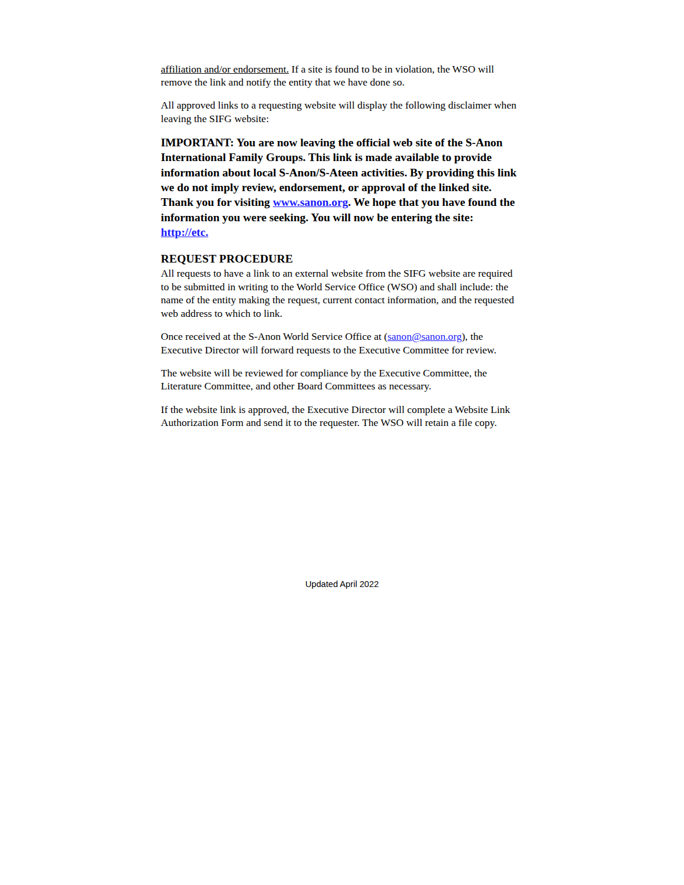affiliation and/or endorsement. If a site is found to be in violation, the WSO will remove the link and notify the entity that we have done so.
All approved links to a requesting website will display the following disclaimer when leaving the SIFG website:
IMPORTANT: You are now leaving the official web site of the S-Anon International Family Groups. This link is made available to provide information about local S-Anon/S-Ateen activities. By providing this link we do not imply review, endorsement, or approval of the linked site. Thank you for visiting www.sanon.org. We hope that you have found the information you were seeking. You will now be entering the site: http://etc.
REQUEST PROCEDURE
All requests to have a link to an external website from the SIFG website are required to be submitted in writing to the World Service Office (WSO) and shall include: the name of the entity making the request, current contact information, and the requested web address to which to link.
Once received at the S-Anon World Service Office at (sanon@sanon.org), the Executive Director will forward requests to the Executive Committee for review.
The website will be reviewed for compliance by the Executive Committee, the Literature Committee, and other Board Committees as necessary.
If the website link is approved, the Executive Director will complete a Website Link Authorization Form and send it to the requester. The WSO will retain a file copy.
Updated April 2022